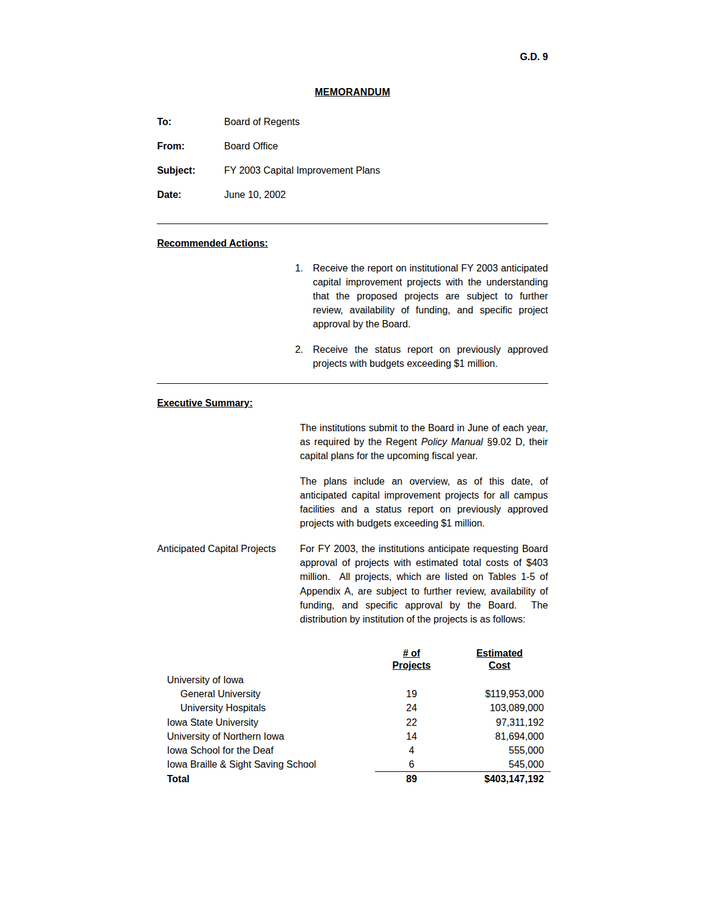G.D. 9
MEMORANDUM
| To: | Board of Regents |
| From: | Board Office |
| Subject: | FY 2003 Capital Improvement Plans |
| Date: | June 10, 2002 |
Recommended Actions:
Receive the report on institutional FY 2003 anticipated capital improvement projects with the understanding that the proposed projects are subject to further review, availability of funding, and specific project approval by the Board.
Receive the status report on previously approved projects with budgets exceeding $1 million.
Executive Summary:
The institutions submit to the Board in June of each year, as required by the Regent Policy Manual §9.02 D, their capital plans for the upcoming fiscal year.
The plans include an overview, as of this date, of anticipated capital improvement projects for all campus facilities and a status report on previously approved projects with budgets exceeding $1 million.
Anticipated Capital Projects
For FY 2003, the institutions anticipate requesting Board approval of projects with estimated total costs of $403 million. All projects, which are listed on Tables 1-5 of Appendix A, are subject to further review, availability of funding, and specific approval by the Board. The distribution by institution of the projects is as follows:
| | # of Projects | Estimated Cost |
| --- | --- | --- |
| University of Iowa | | |
| General University | 19 | $119,953,000 |
| University Hospitals | 24 | 103,089,000 |
| Iowa State University | 22 | 97,311,192 |
| University of Northern Iowa | 14 | 81,694,000 |
| Iowa School for the Deaf | 4 | 555,000 |
| Iowa Braille & Sight Saving School | 6 | 545,000 |
| Total | 89 | $403,147,192 |